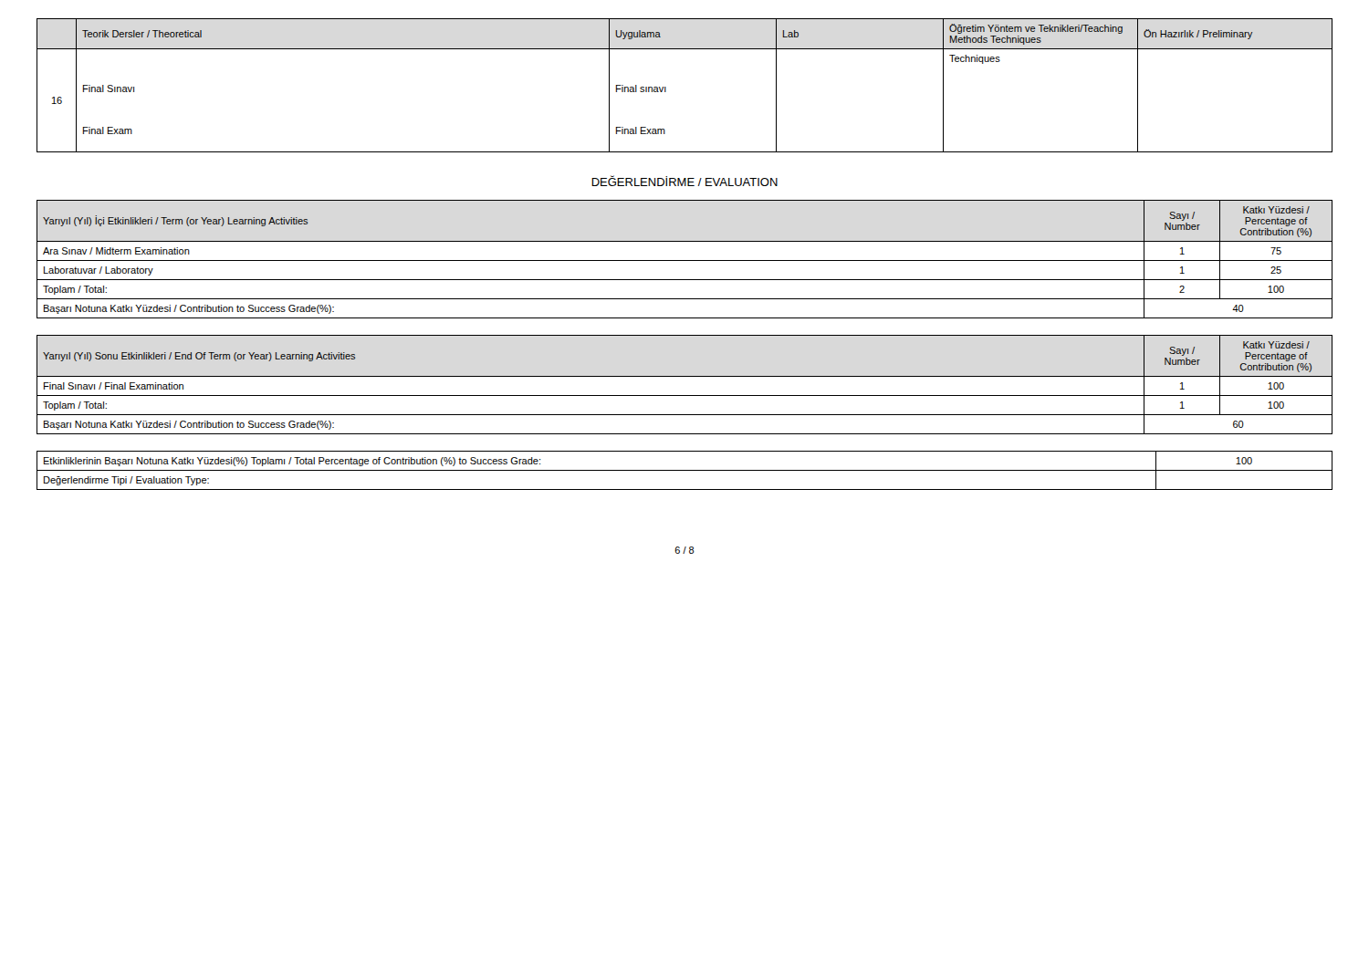| | Teorik Dersler / Theoretical | Uygulama | Lab | Öğretim Yöntem ve Teknikleri/Teaching Methods Techniques | Ön Hazırlık / Preliminary |
| 16 | | | | Techniques | |
| Final Sınavı | Final sınavı | |
| Final Exam | Final Exam | |
DEĞERLENDİRME / EVALUATION
| Yarıyıl (Yıl) İçi Etkinlikleri / Term (or Year) Learning Activities | Sayı / Number | Katkı Yüzdesi / Percentage of Contribution (%) |
| Ara Sınav / Midterm Examination | 1 | 75 |
| Laboratuvar / Laboratory | 1 | 25 |
| Toplam / Total: | 2 | 100 |
| Başarı Notuna Katkı Yüzdesi / Contribution to Success Grade(%): | 40 |
| Yarıyıl (Yıl) Sonu Etkinlikleri / End Of Term (or Year) Learning Activities | Sayı / Number | Katkı Yüzdesi / Percentage of Contribution (%) |
| Final Sınavı / Final Examination | 1 | 100 |
| Toplam / Total: | 1 | 100 |
| Başarı Notuna Katkı Yüzdesi / Contribution to Success Grade(%): | 60 |
| Etkinliklerinin Başarı Notuna Katkı Yüzdesi(%) Toplamı / Total Percentage of Contribution (%) to Success Grade: | 100 |
| Değerlendirme Tipi / Evaluation Type: | |
6 / 8